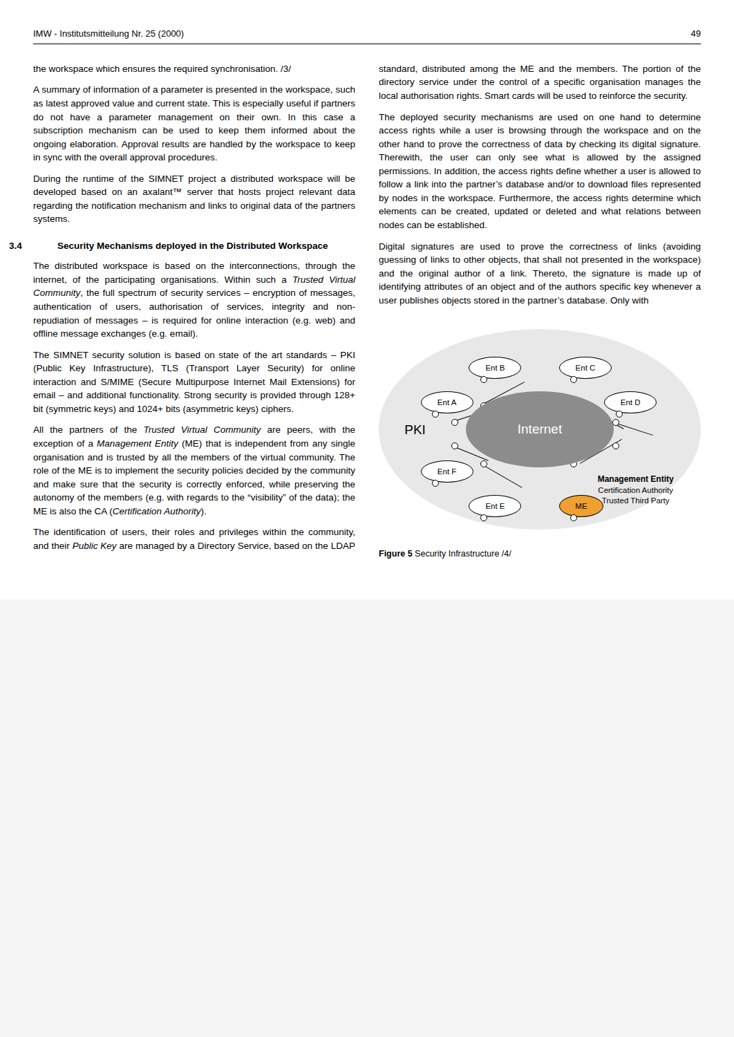IMW - Institutsmitteilung Nr. 25 (2000)
49
the workspace which ensures the required synchronisation. /3/
A summary of information of a parameter is presented in the workspace, such as latest approved value and current state. This is especially useful if partners do not have a parameter management on their own. In this case a subscription mechanism can be used to keep them informed about the ongoing elaboration. Approval results are handled by the workspace to keep in sync with the overall approval procedures.
During the runtime of the SIMNET project a distributed workspace will be developed based on an axalant™ server that hosts project relevant data regarding the notification mechanism and links to original data of the partners systems.
3.4 Security Mechanisms deployed in the Distributed Workspace
The distributed workspace is based on the interconnections, through the internet, of the participating organisations. Within such a Trusted Virtual Community, the full spectrum of security services – encryption of messages, authentication of users, authorisation of services, integrity and non-repudiation of messages – is required for online interaction (e.g. web) and offline message exchanges (e.g. email).
The SIMNET security solution is based on state of the art standards – PKI (Public Key Infrastructure), TLS (Transport Layer Security) for online interaction and S/MIME (Secure Multipurpose Internet Mail Extensions) for email – and additional functionality. Strong security is provided through 128+ bit (symmetric keys) and 1024+ bits (asymmetric keys) ciphers.
All the partners of the Trusted Virtual Community are peers, with the exception of a Management Entity (ME) that is independent from any single organisation and is trusted by all the members of the virtual community. The role of the ME is to implement the security policies decided by the community and make sure that the security is correctly enforced, while preserving the autonomy of the members (e.g. with regards to the “visibility” of the data); the ME is also the CA (Certification Authority).
The identification of users, their roles and privileges within the community, and their Public Key are managed by a Directory Service, based on the LDAP standard, distributed among the ME and the members. The portion of the directory service under the control of a specific organisation manages the local authorisation rights. Smart cards will be used to reinforce the security.
The deployed security mechanisms are used on one hand to determine access rights while a user is browsing through the workspace and on the other hand to prove the correctness of data by checking its digital signature. Therewith, the user can only see what is allowed by the assigned permissions. In addition, the access rights define whether a user is allowed to follow a link into the partner’s database and/or to download files represented by nodes in the workspace. Furthermore, the access rights determine which elements can be created, updated or deleted and what relations between nodes can be established.
Digital signatures are used to prove the correctness of links (avoiding guessing of links to other objects, that shall not presented in the workspace) and the original author of a link. Thereto, the signature is made up of identifying attributes of an object and of the authors specific key whenever a user publishes objects stored in the partner’s database. Only with
Ent B
Ent C
Ent A
Ent D
Ent F
Ent E
ME
Internet
PKI
Management Entity
Certification Authority
Trusted Third Party
Figure 5 Security Infrastructure /4/